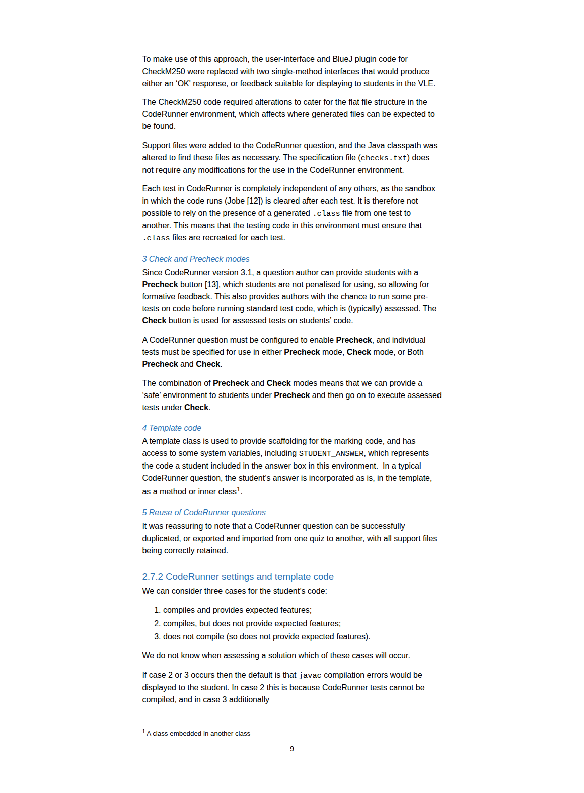To make use of this approach, the user-interface and BlueJ plugin code for CheckM250 were replaced with two single-method interfaces that would produce either an ‘OK' response, or feedback suitable for displaying to students in the VLE.
The CheckM250 code required alterations to cater for the flat file structure in the CodeRunner environment, which affects where generated files can be expected to be found.
Support files were added to the CodeRunner question, and the Java classpath was altered to find these files as necessary. The specification file (checks.txt) does not require any modifications for the use in the CodeRunner environment.
Each test in CodeRunner is completely independent of any others, as the sandbox in which the code runs (Jobe [12]) is cleared after each test. It is therefore not possible to rely on the presence of a generated .class file from one test to another. This means that the testing code in this environment must ensure that .class files are recreated for each test.
3 Check and Precheck modes
Since CodeRunner version 3.1, a question author can provide students with a Precheck button [13], which students are not penalised for using, so allowing for formative feedback. This also provides authors with the chance to run some pre-tests on code before running standard test code, which is (typically) assessed. The Check button is used for assessed tests on students’ code.
A CodeRunner question must be configured to enable Precheck, and individual tests must be specified for use in either Precheck mode, Check mode, or Both Precheck and Check.
The combination of Precheck and Check modes means that we can provide a ‘safe’ environment to students under Precheck and then go on to execute assessed tests under Check.
4 Template code
A template class is used to provide scaffolding for the marking code, and has access to some system variables, including STUDENT_ANSWER, which represents the code a student included in the answer box in this environment. In a typical CodeRunner question, the student’s answer is incorporated as is, in the template, as a method or inner class1.
5 Reuse of CodeRunner questions
It was reassuring to note that a CodeRunner question can be successfully duplicated, or exported and imported from one quiz to another, with all support files being correctly retained.
2.7.2 CodeRunner settings and template code
We can consider three cases for the student’s code:
compiles and provides expected features;
compiles, but does not provide expected features;
does not compile (so does not provide expected features).
We do not know when assessing a solution which of these cases will occur.
If case 2 or 3 occurs then the default is that javac compilation errors would be displayed to the student. In case 2 this is because CodeRunner tests cannot be compiled, and in case 3 additionally
1 A class embedded in another class
9